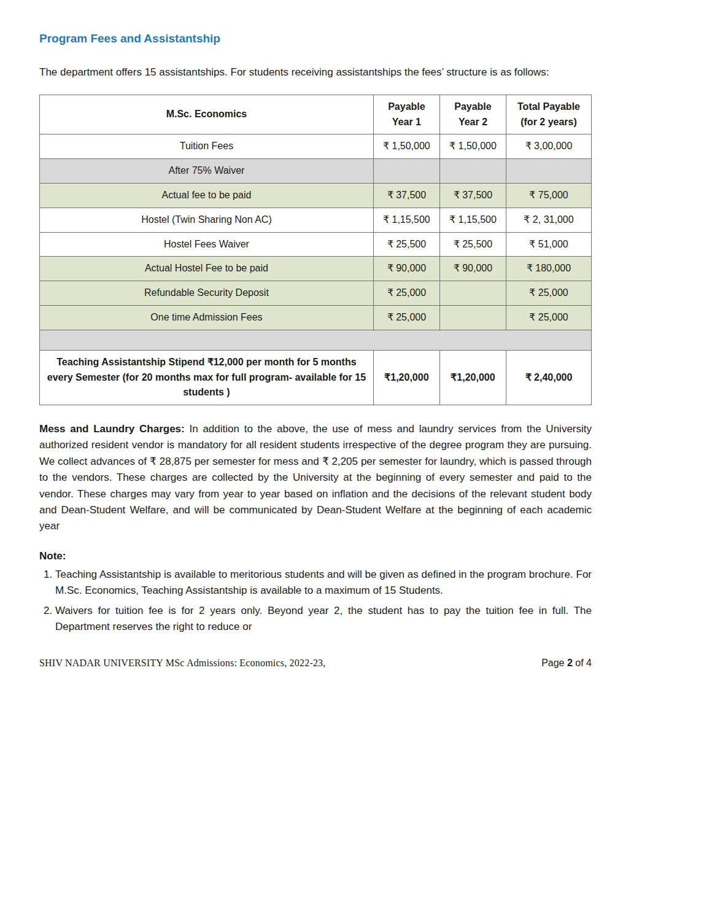Program Fees and Assistantship
The department offers 15 assistantships. For students receiving assistantships the fees’ structure is as follows:
| M.Sc. Economics | Payable Year 1 | Payable Year 2 | Total Payable (for 2 years) |
| --- | --- | --- | --- |
| Tuition Fees | ₹ 1,50,000 | ₹ 1,50,000 | ₹ 3,00,000 |
| After 75% Waiver | | | |
| Actual fee to be paid | ₹ 37,500 | ₹ 37,500 | ₹ 75,000 |
| Hostel (Twin Sharing Non AC) | ₹ 1,15,500 | ₹ 1,15,500 | ₹ 2, 31,000 |
| Hostel Fees Waiver | ₹ 25,500 | ₹ 25,500 | ₹ 51,000 |
| Actual Hostel Fee to be paid | ₹ 90,000 | ₹ 90,000 | ₹ 180,000 |
| Refundable Security Deposit | ₹ 25,000 | | ₹ 25,000 |
| One time Admission Fees | ₹ 25,000 | | ₹ 25,000 |
| Teaching Assistantship Stipend ₹12,000 per month for 5 months every Semester (for 20 months max for full program- available for 15 students ) | ₹1,20,000 | ₹1,20,000 | ₹ 2,40,000 |
Mess and Laundry Charges: In addition to the above, the use of mess and laundry services from the University authorized resident vendor is mandatory for all resident students irrespective of the degree program they are pursuing. We collect advances of ₹ 28,875 per semester for mess and ₹ 2,205 per semester for laundry, which is passed through to the vendors. These charges are collected by the University at the beginning of every semester and paid to the vendor. These charges may vary from year to year based on inflation and the decisions of the relevant student body and Dean-Student Welfare, and will be communicated by Dean-Student Welfare at the beginning of each academic year
Note:
Teaching Assistantship is available to meritorious students and will be given as defined in the program brochure. For M.Sc. Economics, Teaching Assistantship is available to a maximum of 15 Students.
Waivers for tuition fee is for 2 years only. Beyond year 2, the student has to pay the tuition fee in full. The Department reserves the right to reduce or
SHIV NADAR UNIVERSITY MSc Admissions: Economics, 2022-23,
Page 2 of 4